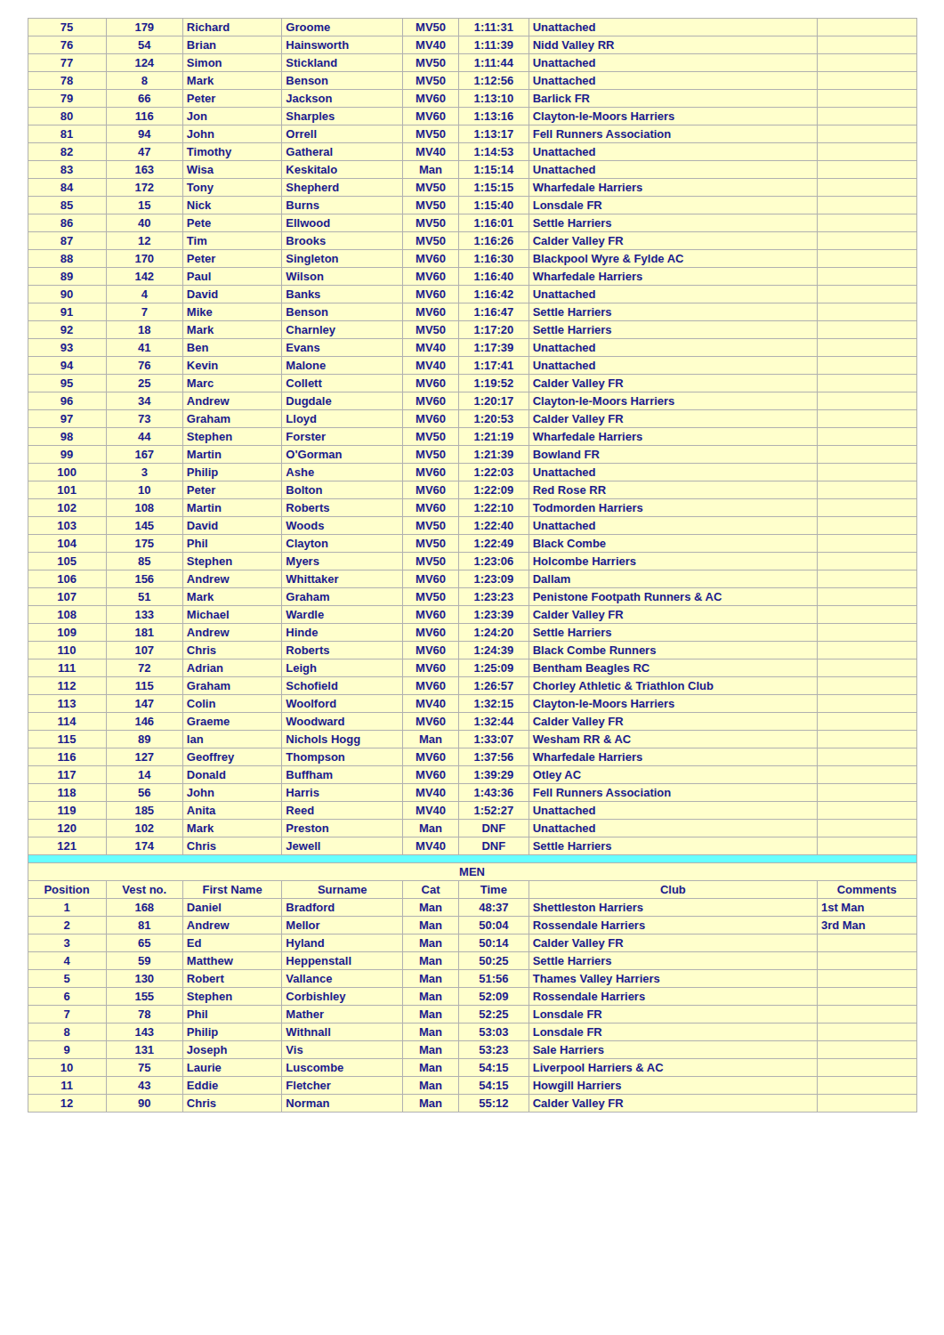| 75 | 179 | Richard | Groome | MV50 | 1:11:31 | Unattached | |
| 76 | 54 | Brian | Hainsworth | MV40 | 1:11:39 | Nidd Valley RR | |
| 77 | 124 | Simon | Stickland | MV50 | 1:11:44 | Unattached | |
| 78 | 8 | Mark | Benson | MV50 | 1:12:56 | Unattached | |
| 79 | 66 | Peter | Jackson | MV60 | 1:13:10 | Barlick FR | |
| 80 | 116 | Jon | Sharples | MV60 | 1:13:16 | Clayton-le-Moors Harriers | |
| 81 | 94 | John | Orrell | MV50 | 1:13:17 | Fell Runners Association | |
| 82 | 47 | Timothy | Gatheral | MV40 | 1:14:53 | Unattached | |
| 83 | 163 | Wisa | Keskitalo | Man | 1:15:14 | Unattached | |
| 84 | 172 | Tony | Shepherd | MV50 | 1:15:15 | Wharfedale Harriers | |
| 85 | 15 | Nick | Burns | MV50 | 1:15:40 | Lonsdale FR | |
| 86 | 40 | Pete | Ellwood | MV50 | 1:16:01 | Settle Harriers | |
| 87 | 12 | Tim | Brooks | MV50 | 1:16:26 | Calder Valley FR | |
| 88 | 170 | Peter | Singleton | MV60 | 1:16:30 | Blackpool Wyre & Fylde AC | |
| 89 | 142 | Paul | Wilson | MV60 | 1:16:40 | Wharfedale Harriers | |
| 90 | 4 | David | Banks | MV60 | 1:16:42 | Unattached | |
| 91 | 7 | Mike | Benson | MV60 | 1:16:47 | Settle Harriers | |
| 92 | 18 | Mark | Charnley | MV50 | 1:17:20 | Settle Harriers | |
| 93 | 41 | Ben | Evans | MV40 | 1:17:39 | Unattached | |
| 94 | 76 | Kevin | Malone | MV40 | 1:17:41 | Unattached | |
| 95 | 25 | Marc | Collett | MV60 | 1:19:52 | Calder Valley FR | |
| 96 | 34 | Andrew | Dugdale | MV60 | 1:20:17 | Clayton-le-Moors Harriers | |
| 97 | 73 | Graham | Lloyd | MV60 | 1:20:53 | Calder Valley FR | |
| 98 | 44 | Stephen | Forster | MV50 | 1:21:19 | Wharfedale Harriers | |
| 99 | 167 | Martin | O'Gorman | MV50 | 1:21:39 | Bowland FR | |
| 100 | 3 | Philip | Ashe | MV60 | 1:22:03 | Unattached | |
| 101 | 10 | Peter | Bolton | MV60 | 1:22:09 | Red Rose RR | |
| 102 | 108 | Martin | Roberts | MV60 | 1:22:10 | Todmorden Harriers | |
| 103 | 145 | David | Woods | MV50 | 1:22:40 | Unattached | |
| 104 | 175 | Phil | Clayton | MV50 | 1:22:49 | Black Combe | |
| 105 | 85 | Stephen | Myers | MV50 | 1:23:06 | Holcombe Harriers | |
| 106 | 156 | Andrew | Whittaker | MV60 | 1:23:09 | Dallam | |
| 107 | 51 | Mark | Graham | MV50 | 1:23:23 | Penistone Footpath Runners & AC | |
| 108 | 133 | Michael | Wardle | MV60 | 1:23:39 | Calder Valley FR | |
| 109 | 181 | Andrew | Hinde | MV60 | 1:24:20 | Settle Harriers | |
| 110 | 107 | Chris | Roberts | MV60 | 1:24:39 | Black Combe Runners | |
| 111 | 72 | Adrian | Leigh | MV60 | 1:25:09 | Bentham Beagles RC | |
| 112 | 115 | Graham | Schofield | MV60 | 1:26:57 | Chorley Athletic & Triathlon Club | |
| 113 | 147 | Colin | Woolford | MV40 | 1:32:15 | Clayton-le-Moors Harriers | |
| 114 | 146 | Graeme | Woodward | MV60 | 1:32:44 | Calder Valley FR | |
| 115 | 89 | Ian | Nichols Hogg | Man | 1:33:07 | Wesham RR & AC | |
| 116 | 127 | Geoffrey | Thompson | MV60 | 1:37:56 | Wharfedale Harriers | |
| 117 | 14 | Donald | Buffham | MV60 | 1:39:29 | Otley AC | |
| 118 | 56 | John | Harris | MV40 | 1:43:36 | Fell Runners Association | |
| 119 | 185 | Anita | Reed | MV40 | 1:52:27 | Unattached | |
| 120 | 102 | Mark | Preston | Man | DNF | Unattached | |
| 121 | 174 | Chris | Jewell | MV40 | DNF | Settle Harriers | |
| MEN |
| Position | Vest no. | First Name | Surname | Cat | Time | Club | Comments |
| 1 | 168 | Daniel | Bradford | Man | 48:37 | Shettleston Harriers | 1st Man |
| 2 | 81 | Andrew | Mellor | Man | 50:04 | Rossendale Harriers | 3rd Man |
| 3 | 65 | Ed | Hyland | Man | 50:14 | Calder Valley FR | |
| 4 | 59 | Matthew | Heppenstall | Man | 50:25 | Settle Harriers | |
| 5 | 130 | Robert | Vallance | Man | 51:56 | Thames Valley Harriers | |
| 6 | 155 | Stephen | Corbishley | Man | 52:09 | Rossendale Harriers | |
| 7 | 78 | Phil | Mather | Man | 52:25 | Lonsdale FR | |
| 8 | 143 | Philip | Withnall | Man | 53:03 | Lonsdale FR | |
| 9 | 131 | Joseph | Vis | Man | 53:23 | Sale Harriers | |
| 10 | 75 | Laurie | Luscombe | Man | 54:15 | Liverpool Harriers & AC | |
| 11 | 43 | Eddie | Fletcher | Man | 54:15 | Howgill Harriers | |
| 12 | 90 | Chris | Norman | Man | 55:12 | Calder Valley FR | |